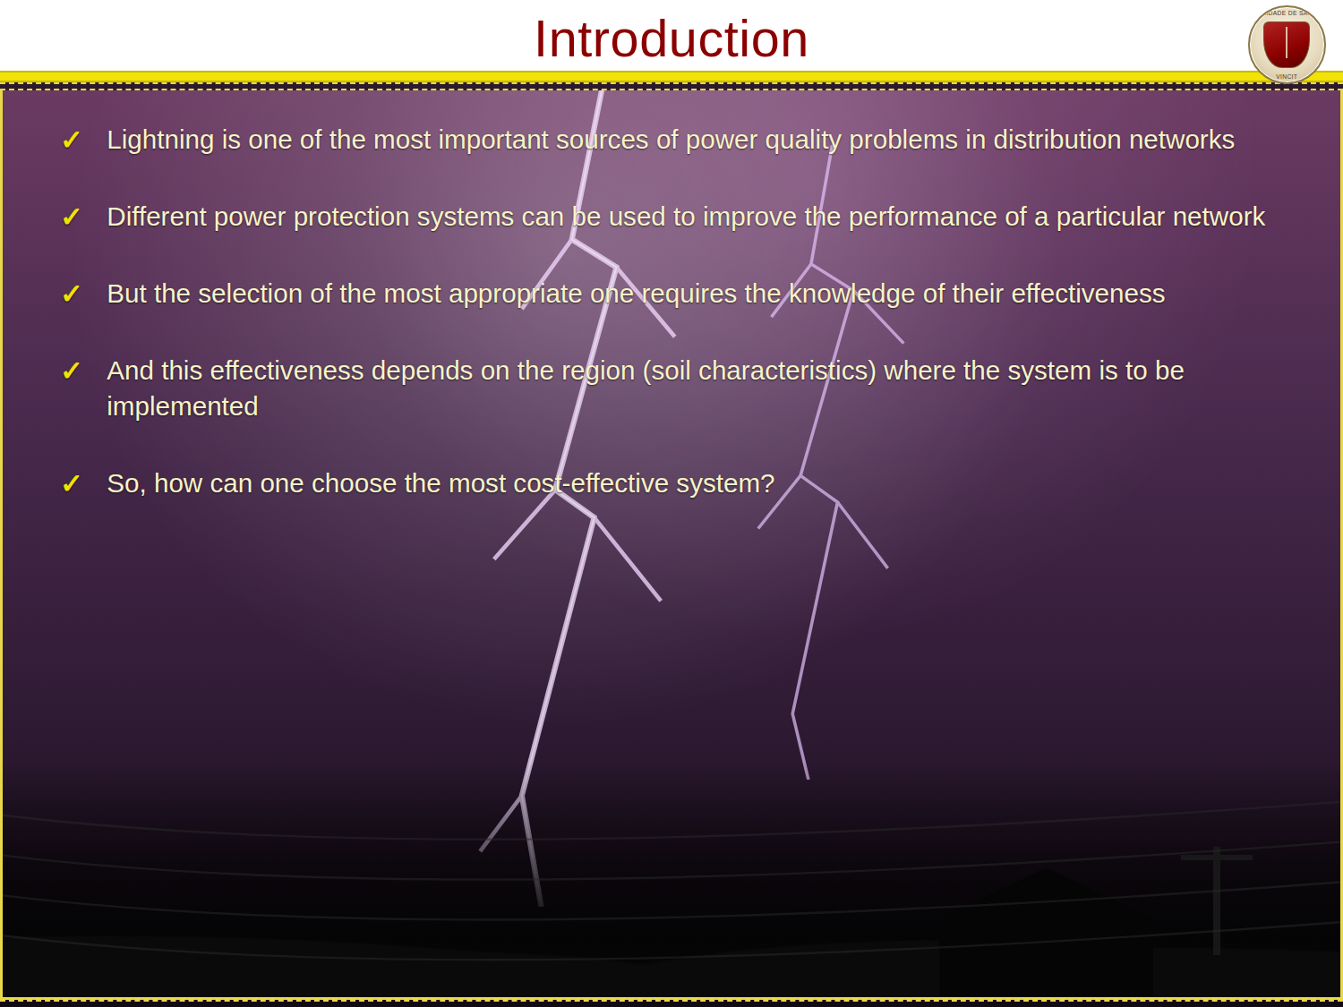Introduction
UNIVERSIDADE DE SÃO PAULO VINCIT
Lightning is one of the most important sources of power quality problems in distribution networks
Different power protection systems can be used to improve the performance of a particular network
But the selection of the most appropriate one requires the knowledge of their effectiveness
And this effectiveness depends on the region (soil characteristics) where the system is to be implemented
So, how can one choose the most cost-effective system?